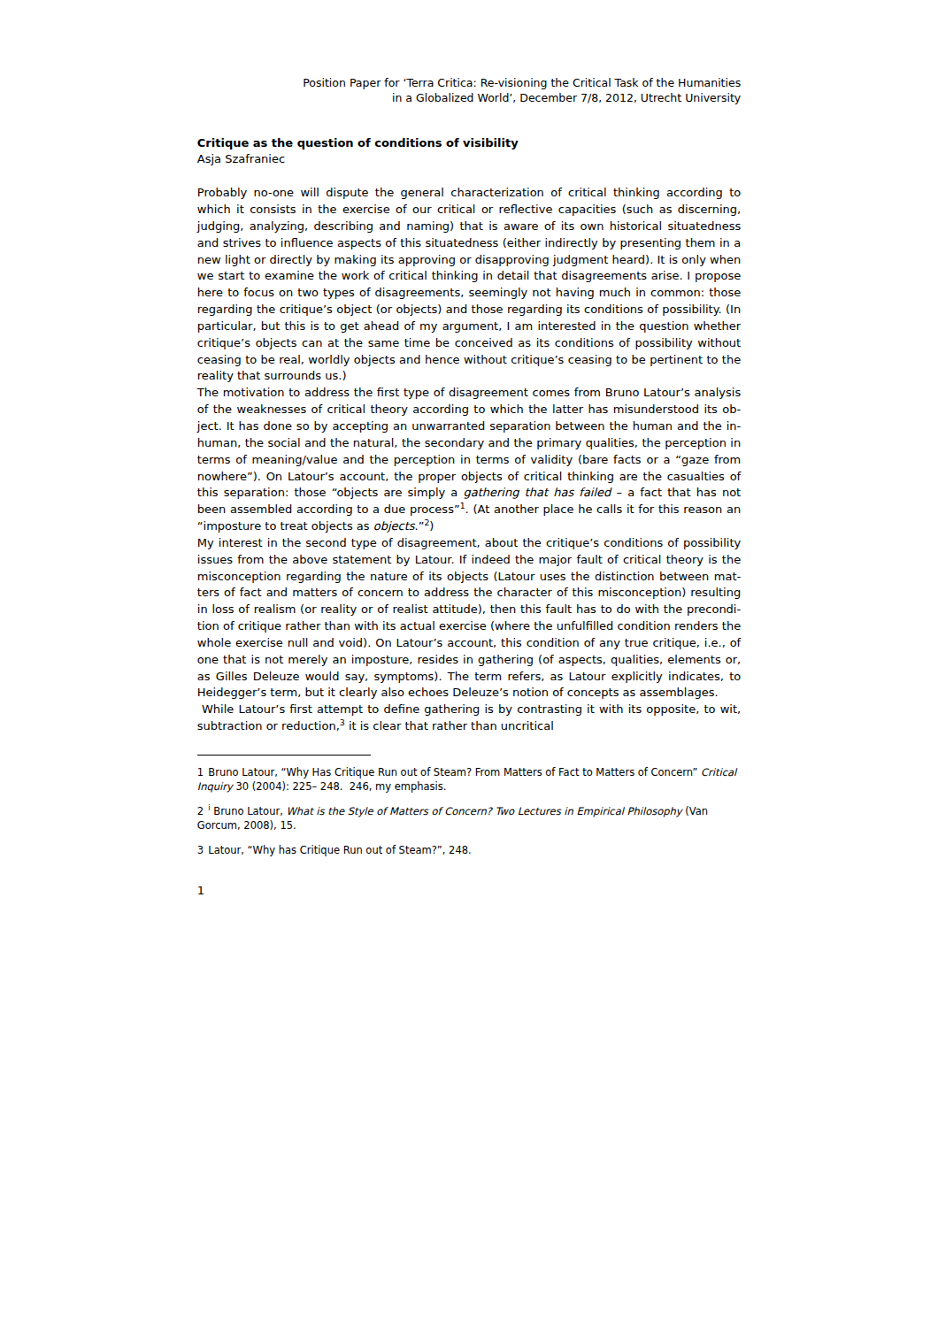Position Paper for ‘Terra Critica: Re-visioning the Critical Task of the Humanities
in a Globalized World’, December 7/8, 2012, Utrecht University
Critique as the question of conditions of visibility
Asja Szafraniec
Probably no-one will dispute the general characterization of critical thinking according to which it consists in the exercise of our critical or reflective capacities (such as discerning, judging, analyzing, describing and naming) that is aware of its own historical situatedness and strives to influence aspects of this situatedness (either indirectly by presenting them in a new light or directly by making its approving or disapproving judgment heard). It is only when we start to examine the work of critical thinking in detail that disagreements arise. I propose here to focus on two types of disagreements, seemingly not having much in common: those regarding the critique’s object (or objects) and those regarding its conditions of possibility. (In particular, but this is to get ahead of my argument, I am interested in the question whether critique’s objects can at the same time be conceived as its conditions of possibility without ceasing to be real, worldly objects and hence without critique’s ceasing to be pertinent to the reality that surrounds us.)
The motivation to address the first type of disagreement comes from Bruno Latour’s analysis of the weaknesses of critical theory according to which the latter has misunderstood its object. It has done so by accepting an unwarranted separation between the human and the inhuman, the social and the natural, the secondary and the primary qualities, the perception in terms of meaning/value and the perception in terms of validity (bare facts or a “gaze from nowhere”). On Latour’s account, the proper objects of critical thinking are the casualties of this separation: those “objects are simply a gathering that has failed – a fact that has not been assembled according to a due process”1. (At another place he calls it for this reason an “imposture to treat objects as objects.”2)
My interest in the second type of disagreement, about the critique’s conditions of possibility issues from the above statement by Latour. If indeed the major fault of critical theory is the misconception regarding the nature of its objects (Latour uses the distinction between matters of fact and matters of concern to address the character of this misconception) resulting in loss of realism (or reality or of realist attitude), then this fault has to do with the precondition of critique rather than with its actual exercise (where the unfulfilled condition renders the whole exercise null and void). On Latour’s account, this condition of any true critique, i.e., of one that is not merely an imposture, resides in gathering (of aspects, qualities, elements or, as Gilles Deleuze would say, symptoms). The term refers, as Latour explicitly indicates, to Heidegger’s term, but it clearly also echoes Deleuze’s notion of concepts as assemblages.
While Latour’s first attempt to define gathering is by contrasting it with its opposite, to wit, subtraction or reduction,3 it is clear that rather than uncritical
1 Bruno Latour, “Why Has Critique Run out of Steam? From Matters of Fact to Matters of Concern” Critical Inquiry 30 (2004): 225– 248. 246, my emphasis.
2i Bruno Latour, What is the Style of Matters of Concern? Two Lectures in Empirical Philosophy (Van Gorcum, 2008), 15.
3 Latour, “Why has Critique Run out of Steam?”, 248.
1